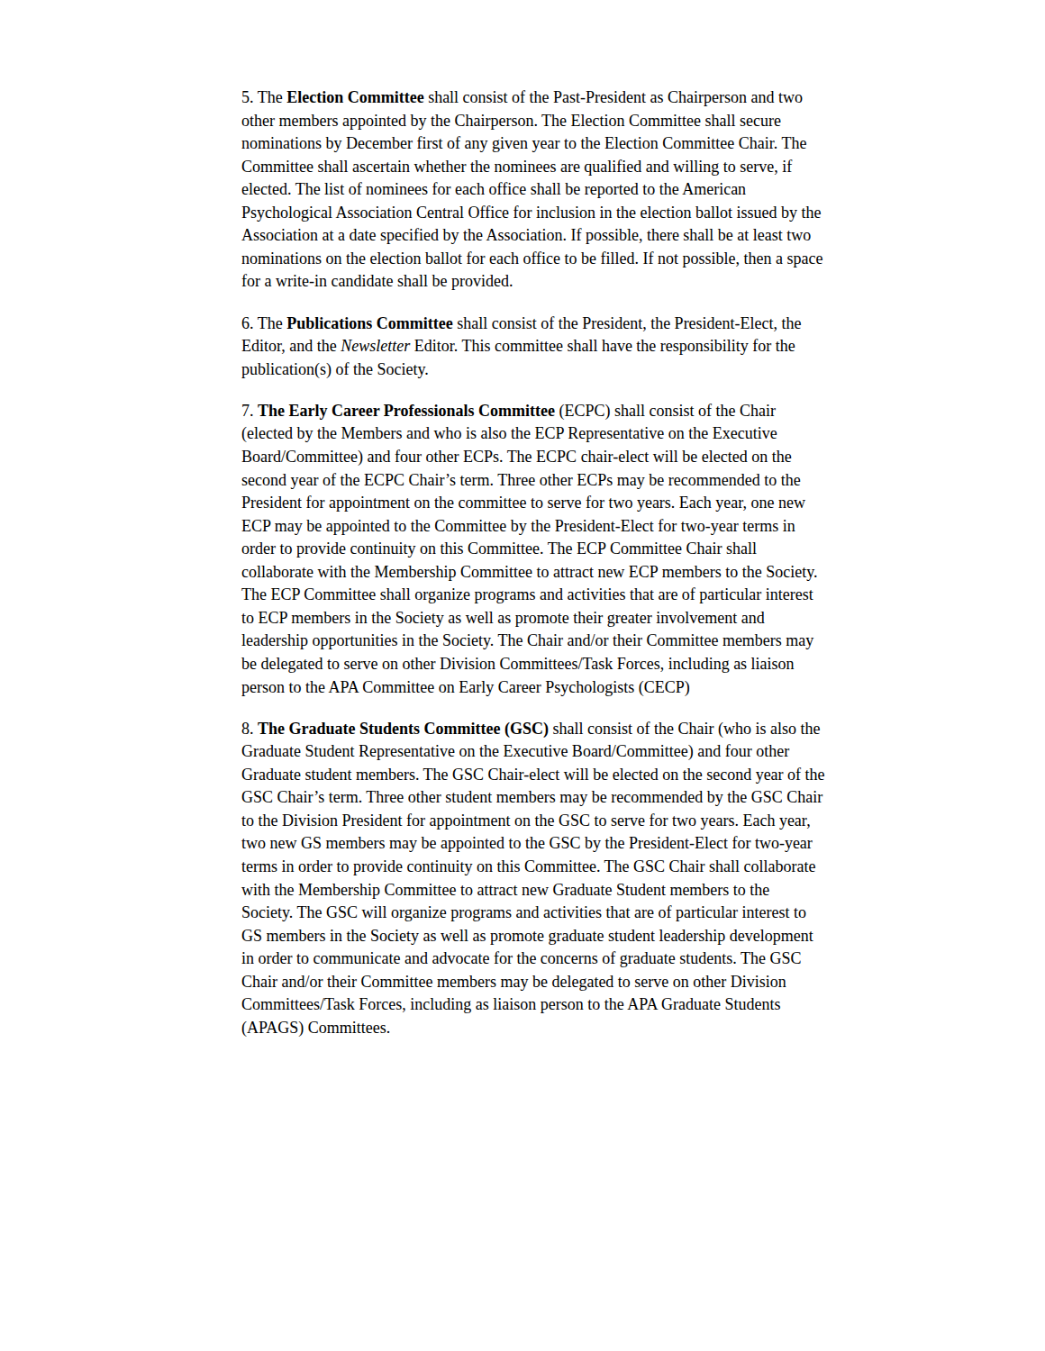5. The Election Committee shall consist of the Past-President as Chairperson and two other members appointed by the Chairperson. The Election Committee shall secure nominations by December first of any given year to the Election Committee Chair. The Committee shall ascertain whether the nominees are qualified and willing to serve, if elected. The list of nominees for each office shall be reported to the American Psychological Association Central Office for inclusion in the election ballot issued by the Association at a date specified by the Association. If possible, there shall be at least two nominations on the election ballot for each office to be filled. If not possible, then a space for a write-in candidate shall be provided.
6. The Publications Committee shall consist of the President, the President-Elect, the Editor, and the Newsletter Editor. This committee shall have the responsibility for the publication(s) of the Society.
7. The Early Career Professionals Committee (ECPC) shall consist of the Chair (elected by the Members and who is also the ECP Representative on the Executive Board/Committee) and four other ECPs. The ECPC chair-elect will be elected on the second year of the ECPC Chair’s term. Three other ECPs may be recommended to the President for appointment on the committee to serve for two years. Each year, one new ECP may be appointed to the Committee by the President-Elect for two-year terms in order to provide continuity on this Committee. The ECP Committee Chair shall collaborate with the Membership Committee to attract new ECP members to the Society. The ECP Committee shall organize programs and activities that are of particular interest to ECP members in the Society as well as promote their greater involvement and leadership opportunities in the Society. The Chair and/or their Committee members may be delegated to serve on other Division Committees/Task Forces, including as liaison person to the APA Committee on Early Career Psychologists (CECP)
8. The Graduate Students Committee (GSC) shall consist of the Chair (who is also the Graduate Student Representative on the Executive Board/Committee) and four other Graduate student members. The GSC Chair-elect will be elected on the second year of the GSC Chair’s term. Three other student members may be recommended by the GSC Chair to the Division President for appointment on the GSC to serve for two years. Each year, two new GS members may be appointed to the GSC by the President-Elect for two-year terms in order to provide continuity on this Committee. The GSC Chair shall collaborate with the Membership Committee to attract new Graduate Student members to the Society. The GSC will organize programs and activities that are of particular interest to GS members in the Society as well as promote graduate student leadership development in order to communicate and advocate for the concerns of graduate students. The GSC Chair and/or their Committee members may be delegated to serve on other Division Committees/Task Forces, including as liaison person to the APA Graduate Students (APAGS) Committees.